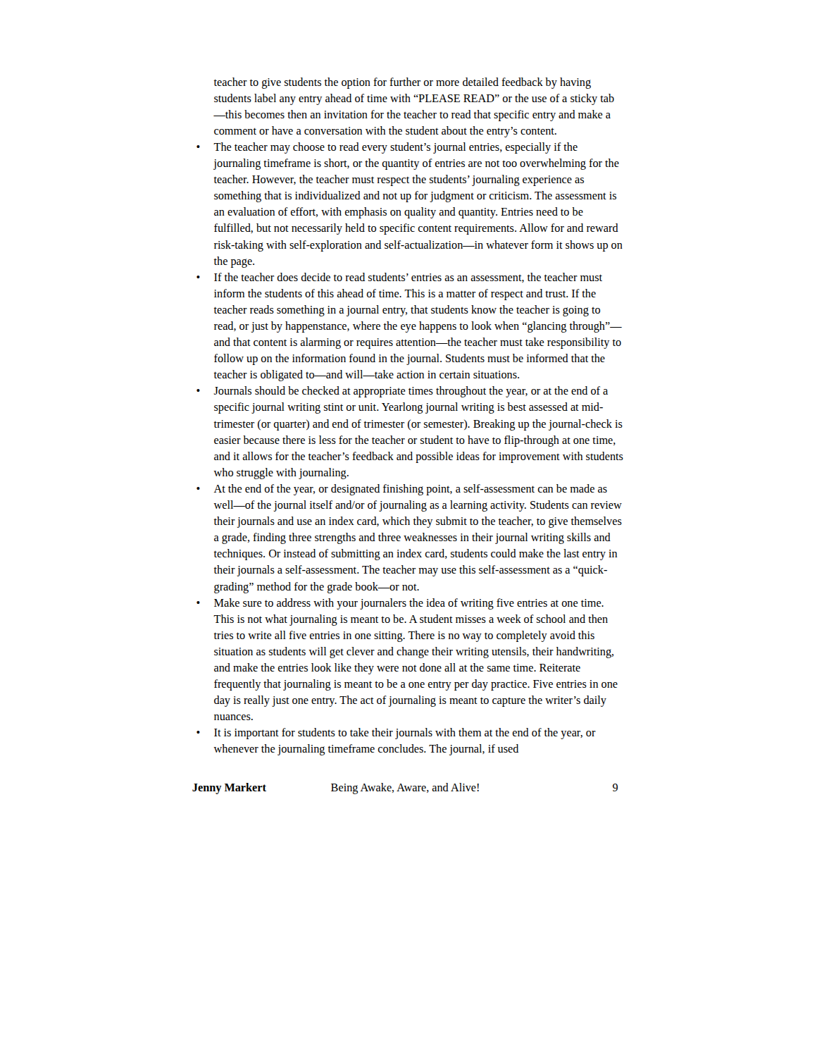teacher to give students the option for further or more detailed feedback by having students label any entry ahead of time with “PLEASE READ” or the use of a sticky tab—this becomes then an invitation for the teacher to read that specific entry and make a comment or have a conversation with the student about the entry’s content.
The teacher may choose to read every student’s journal entries, especially if the journaling timeframe is short, or the quantity of entries are not too overwhelming for the teacher. However, the teacher must respect the students’ journaling experience as something that is individualized and not up for judgment or criticism. The assessment is an evaluation of effort, with emphasis on quality and quantity. Entries need to be fulfilled, but not necessarily held to specific content requirements. Allow for and reward risk-taking with self-exploration and self-actualization—in whatever form it shows up on the page.
If the teacher does decide to read students’ entries as an assessment, the teacher must inform the students of this ahead of time. This is a matter of respect and trust. If the teacher reads something in a journal entry, that students know the teacher is going to read, or just by happenstance, where the eye happens to look when “glancing through”—and that content is alarming or requires attention—the teacher must take responsibility to follow up on the information found in the journal. Students must be informed that the teacher is obligated to—and will—take action in certain situations.
Journals should be checked at appropriate times throughout the year, or at the end of a specific journal writing stint or unit. Yearlong journal writing is best assessed at mid-trimester (or quarter) and end of trimester (or semester). Breaking up the journal-check is easier because there is less for the teacher or student to have to flip-through at one time, and it allows for the teacher’s feedback and possible ideas for improvement with students who struggle with journaling.
At the end of the year, or designated finishing point, a self-assessment can be made as well—of the journal itself and/or of journaling as a learning activity. Students can review their journals and use an index card, which they submit to the teacher, to give themselves a grade, finding three strengths and three weaknesses in their journal writing skills and techniques. Or instead of submitting an index card, students could make the last entry in their journals a self-assessment. The teacher may use this self-assessment as a “quick-grading” method for the grade book—or not.
Make sure to address with your journalers the idea of writing five entries at one time. This is not what journaling is meant to be. A student misses a week of school and then tries to write all five entries in one sitting. There is no way to completely avoid this situation as students will get clever and change their writing utensils, their handwriting, and make the entries look like they were not done all at the same time. Reiterate frequently that journaling is meant to be a one entry per day practice. Five entries in one day is really just one entry. The act of journaling is meant to capture the writer’s daily nuances.
It is important for students to take their journals with them at the end of the year, or whenever the journaling timeframe concludes. The journal, if used
Jenny Markert Being Awake, Aware, and Alive! 9